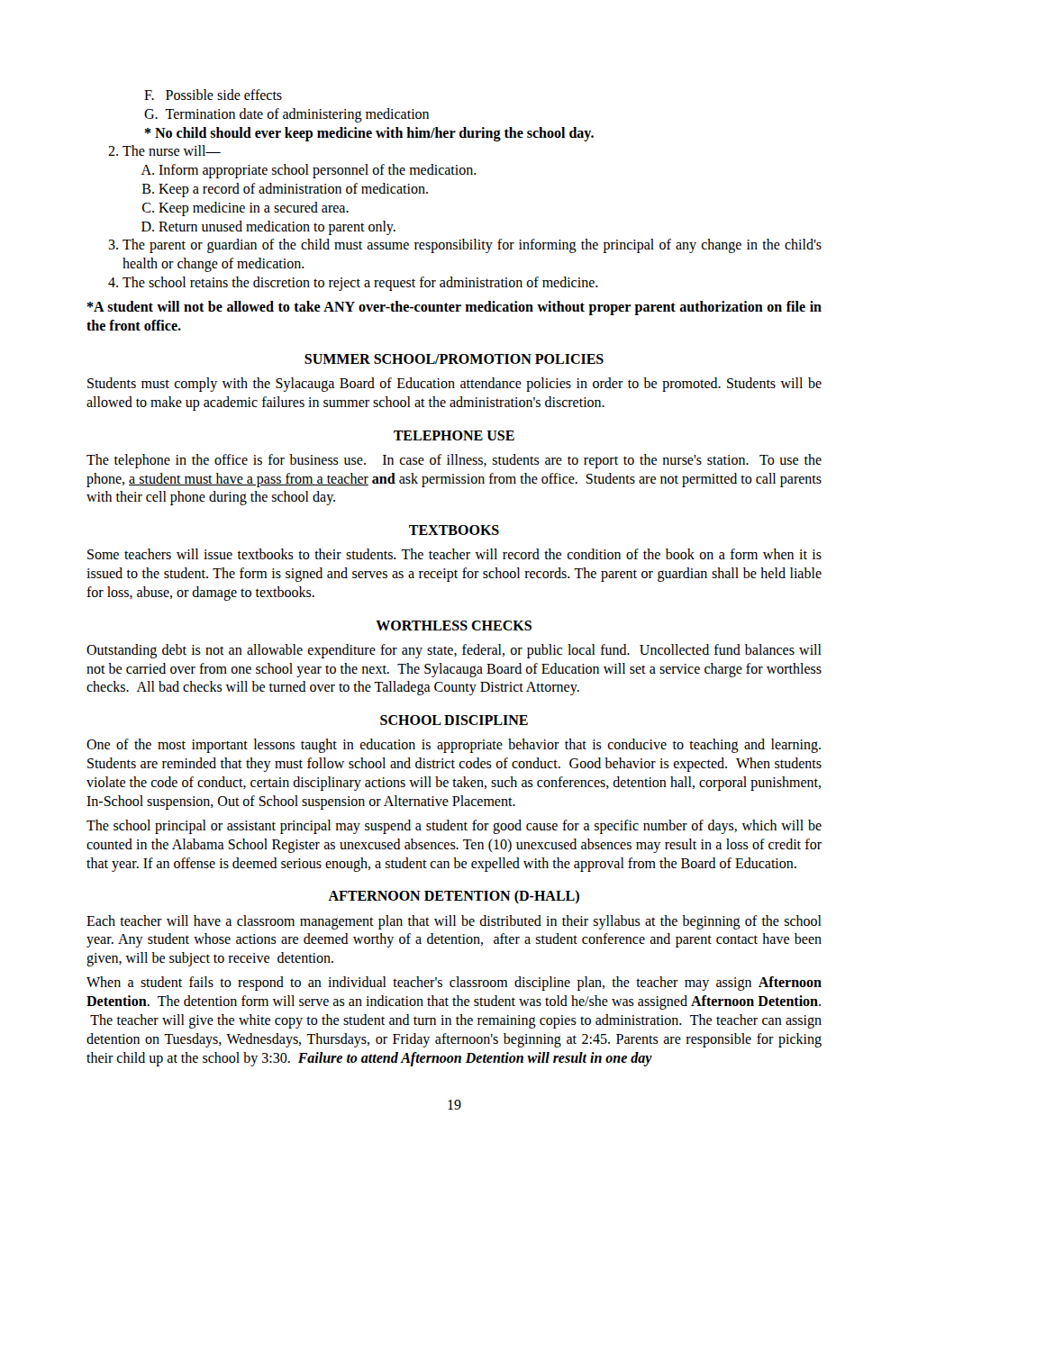F. Possible side effects
G. Termination date of administering medication
* No child should ever keep medicine with him/her during the school day.
The nurse will—
Inform appropriate school personnel of the medication.
Keep a record of administration of medication.
Keep medicine in a secured area.
Return unused medication to parent only.
The parent or guardian of the child must assume responsibility for informing the principal of any change in the child's health or change of medication.
The school retains the discretion to reject a request for administration of medicine.
*A student will not be allowed to take ANY over-the-counter medication without proper parent authorization on file in the front office.
Summer School/Promotion Policies
Students must comply with the Sylacauga Board of Education attendance policies in order to be promoted. Students will be allowed to make up academic failures in summer school at the administration's discretion.
Telephone Use
The telephone in the office is for business use. In case of illness, students are to report to the nurse's station. To use the phone, a student must have a pass from a teacher and ask permission from the office. Students are not permitted to call parents with their cell phone during the school day.
Textbooks
Some teachers will issue textbooks to their students. The teacher will record the condition of the book on a form when it is issued to the student. The form is signed and serves as a receipt for school records. The parent or guardian shall be held liable for loss, abuse, or damage to textbooks.
Worthless Checks
Outstanding debt is not an allowable expenditure for any state, federal, or public local fund. Uncollected fund balances will not be carried over from one school year to the next. The Sylacauga Board of Education will set a service charge for worthless checks. All bad checks will be turned over to the Talladega County District Attorney.
School Discipline
One of the most important lessons taught in education is appropriate behavior that is conducive to teaching and learning. Students are reminded that they must follow school and district codes of conduct. Good behavior is expected. When students violate the code of conduct, certain disciplinary actions will be taken, such as conferences, detention hall, corporal punishment, In-School suspension, Out of School suspension or Alternative Placement.
The school principal or assistant principal may suspend a student for good cause for a specific number of days, which will be counted in the Alabama School Register as unexcused absences. Ten (10) unexcused absences may result in a loss of credit for that year. If an offense is deemed serious enough, a student can be expelled with the approval from the Board of Education.
Afternoon Detention (D-Hall)
Each teacher will have a classroom management plan that will be distributed in their syllabus at the beginning of the school year. Any student whose actions are deemed worthy of a detention, after a student conference and parent contact have been given, will be subject to receive detention.
When a student fails to respond to an individual teacher's classroom discipline plan, the teacher may assign Afternoon Detention. The detention form will serve as an indication that the student was told he/she was assigned Afternoon Detention. The teacher will give the white copy to the student and turn in the remaining copies to administration. The teacher can assign detention on Tuesdays, Wednesdays, Thursdays, or Friday afternoon's beginning at 2:45. Parents are responsible for picking their child up at the school by 3:30. Failure to attend Afternoon Detention will result in one day
19